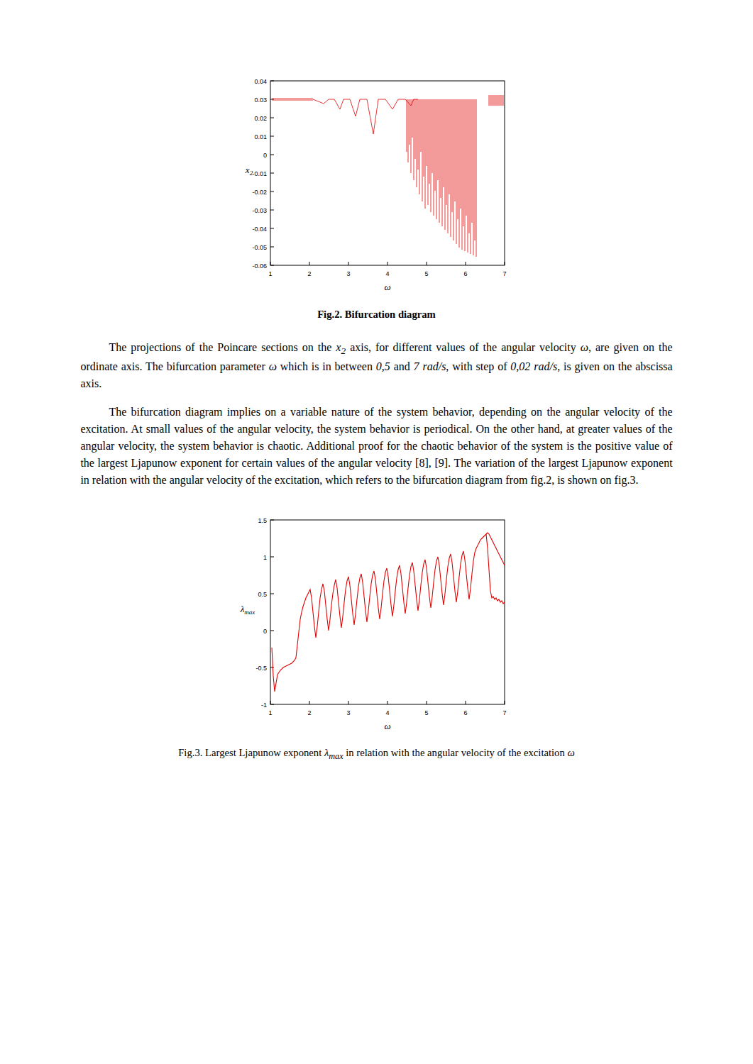0.04 0.03 0.02 0.01 0 -0.01 -0.02 -0.03 -0.04 -0.05 -0.06 1 2 3 4 5 6 7 x2 ω
Fig.2. Bifurcation diagram
The projections of the Poincare sections on the x2 axis, for different values of the angular velocity ω, are given on the ordinate axis. The bifurcation parameter ω which is in between 0,5 and 7 rad/s, with step of 0,02 rad/s, is given on the abscissa axis.
The bifurcation diagram implies on a variable nature of the system behavior, depending on the angular velocity of the excitation. At small values of the angular velocity, the system behavior is periodical. On the other hand, at greater values of the angular velocity, the system behavior is chaotic. Additional proof for the chaotic behavior of the system is the positive value of the largest Ljapunow exponent for certain values of the angular velocity [8], [9]. The variation of the largest Ljapunow exponent in relation with the angular velocity of the excitation, which refers to the bifurcation diagram from fig.2, is shown on fig.3.
1.5 1 0.5 0 -0.5 -1 1 2 3 4 5 6 7 λmax ω
Fig.3. Largest Ljapunow exponent λmax in relation with the angular velocity of the excitation ω